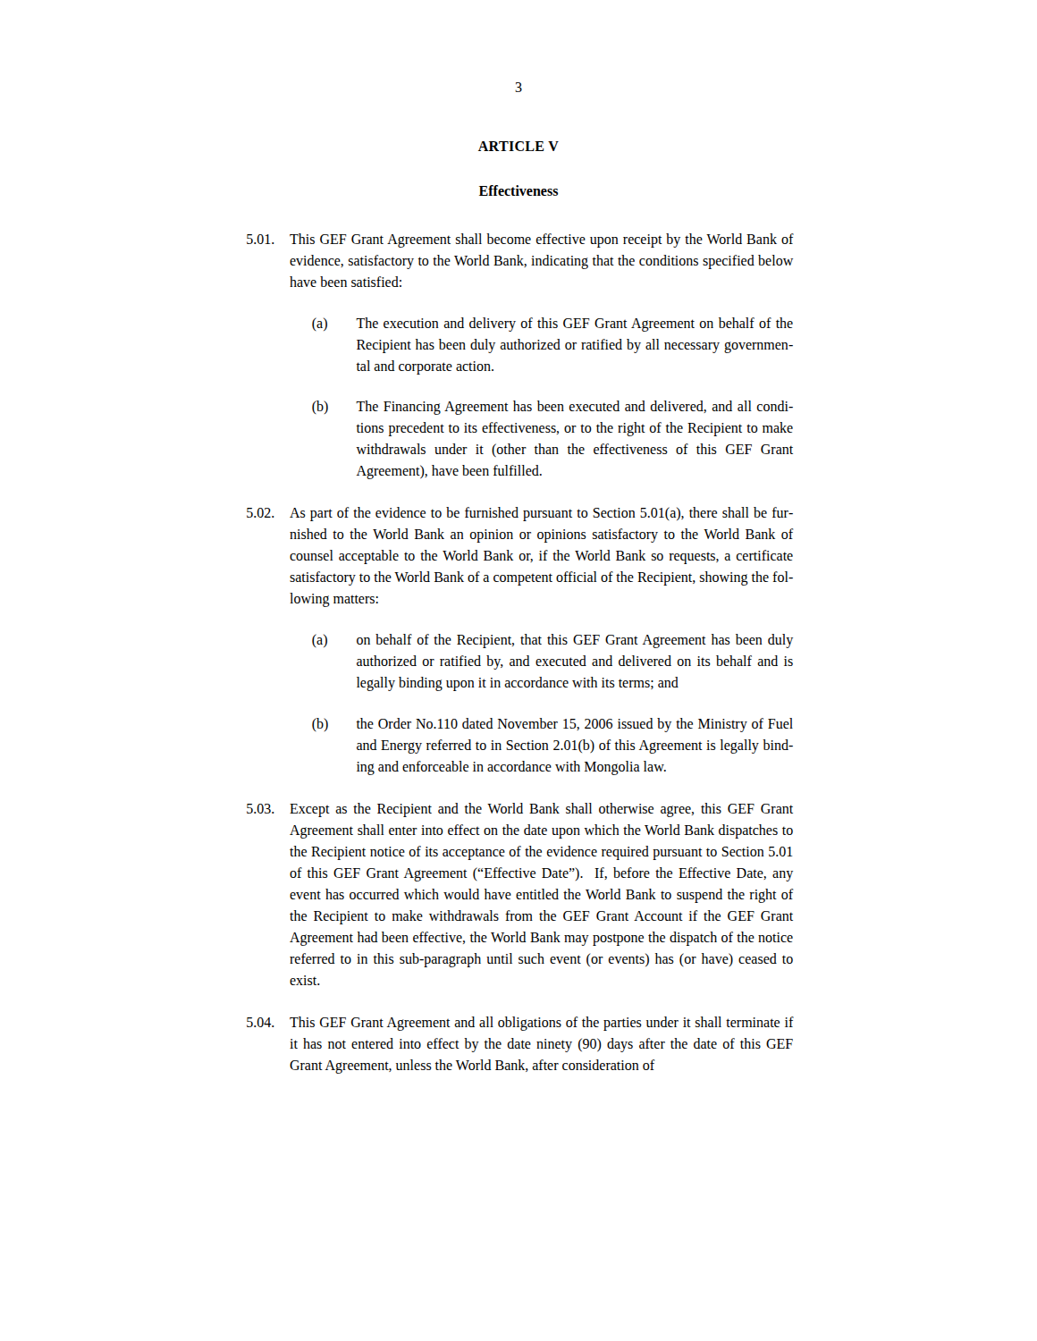3
ARTICLE V
Effectiveness
5.01.
This GEF Grant Agreement shall become effective upon receipt by the World Bank of evidence, satisfactory to the World Bank, indicating that the conditions specified below have been satisfied:
(a)
The execution and delivery of this GEF Grant Agreement on behalf of the Recipient has been duly authorized or ratified by all necessary governmental and corporate action.
(b)
The Financing Agreement has been executed and delivered, and all conditions precedent to its effectiveness, or to the right of the Recipient to make withdrawals under it (other than the effectiveness of this GEF Grant Agreement), have been fulfilled.
5.02.
As part of the evidence to be furnished pursuant to Section 5.01(a), there shall be furnished to the World Bank an opinion or opinions satisfactory to the World Bank of counsel acceptable to the World Bank or, if the World Bank so requests, a certificate satisfactory to the World Bank of a competent official of the Recipient, showing the following matters:
(a)
on behalf of the Recipient, that this GEF Grant Agreement has been duly authorized or ratified by, and executed and delivered on its behalf and is legally binding upon it in accordance with its terms; and
(b)
the Order No.110 dated November 15, 2006 issued by the Ministry of Fuel and Energy referred to in Section 2.01(b) of this Agreement is legally binding and enforceable in accordance with Mongolia law.
5.03.
Except as the Recipient and the World Bank shall otherwise agree, this GEF Grant Agreement shall enter into effect on the date upon which the World Bank dispatches to the Recipient notice of its acceptance of the evidence required pursuant to Section 5.01 of this GEF Grant Agreement (“Effective Date”). If, before the Effective Date, any event has occurred which would have entitled the World Bank to suspend the right of the Recipient to make withdrawals from the GEF Grant Account if the GEF Grant Agreement had been effective, the World Bank may postpone the dispatch of the notice referred to in this sub-paragraph until such event (or events) has (or have) ceased to exist.
5.04.
This GEF Grant Agreement and all obligations of the parties under it shall terminate if it has not entered into effect by the date ninety (90) days after the date of this GEF Grant Agreement, unless the World Bank, after consideration of